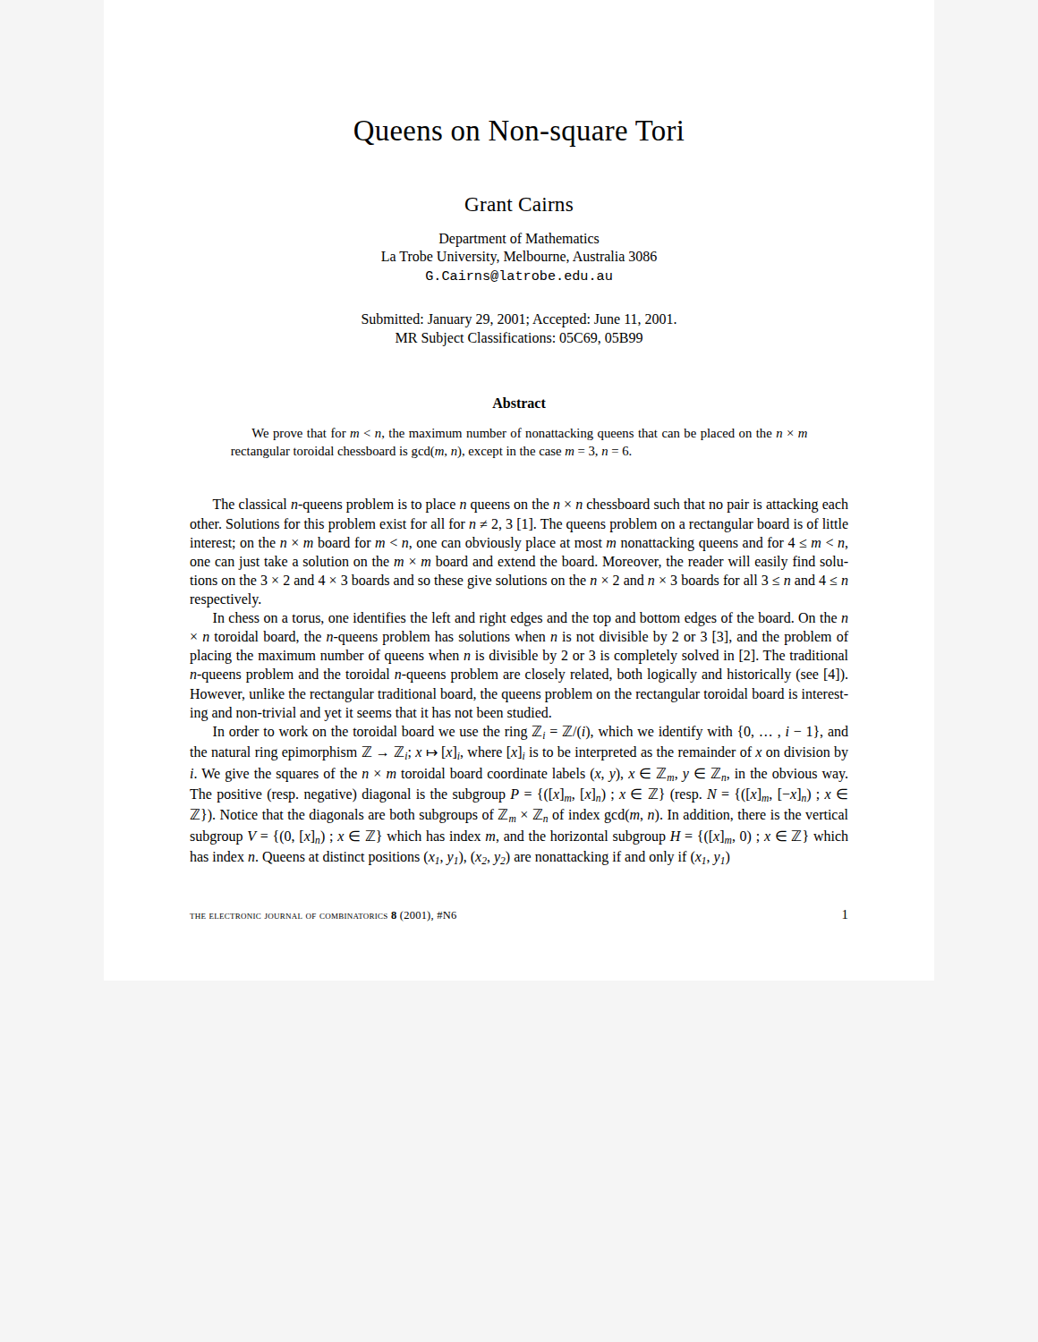Queens on Non-square Tori
Grant Cairns
Department of Mathematics
La Trobe University, Melbourne, Australia 3086
G.Cairns@latrobe.edu.au
Submitted: January 29, 2001; Accepted: June 11, 2001.
MR Subject Classifications: 05C69, 05B99
Abstract
We prove that for m < n, the maximum number of nonattacking queens that can be placed on the n × m rectangular toroidal chessboard is gcd(m, n), except in the case m = 3, n = 6.
The classical n-queens problem is to place n queens on the n × n chessboard such that no pair is attacking each other. Solutions for this problem exist for all for n ≠ 2, 3 [1]. The queens problem on a rectangular board is of little interest; on the n × m board for m < n, one can obviously place at most m nonattacking queens and for 4 ≤ m < n, one can just take a solution on the m × m board and extend the board. Moreover, the reader will easily find solutions on the 3 × 2 and 4 × 3 boards and so these give solutions on the n × 2 and n × 3 boards for all 3 ≤ n and 4 ≤ n respectively.
In chess on a torus, one identifies the left and right edges and the top and bottom edges of the board. On the n × n toroidal board, the n-queens problem has solutions when n is not divisible by 2 or 3 [3], and the problem of placing the maximum number of queens when n is divisible by 2 or 3 is completely solved in [2]. The traditional n-queens problem and the toroidal n-queens problem are closely related, both logically and historically (see [4]). However, unlike the rectangular traditional board, the queens problem on the rectangular toroidal board is interesting and non-trivial and yet it seems that it has not been studied.
In order to work on the toroidal board we use the ring ℤi = ℤ/(i), which we identify with {0, … , i − 1}, and the natural ring epimorphism ℤ → ℤi; x ↦ [x]i, where [x]i is to be interpreted as the remainder of x on division by i. We give the squares of the n × m toroidal board coordinate labels (x, y), x ∈ ℤm, y ∈ ℤn, in the obvious way. The positive (resp. negative) diagonal is the subgroup P = {([x]m, [x]n) ; x ∈ ℤ} (resp. N = {([x]m, [−x]n) ; x ∈ ℤ}). Notice that the diagonals are both subgroups of ℤm × ℤn of index gcd(m, n). In addition, there is the vertical subgroup V = {(0, [x]n) ; x ∈ ℤ} which has index m, and the horizontal subgroup H = {([x]m, 0) ; x ∈ ℤ} which has index n. Queens at distinct positions (x1, y1), (x2, y2) are nonattacking if and only if (x1, y1)
the electronic journal of combinatorics 8 (2001), #N6 1